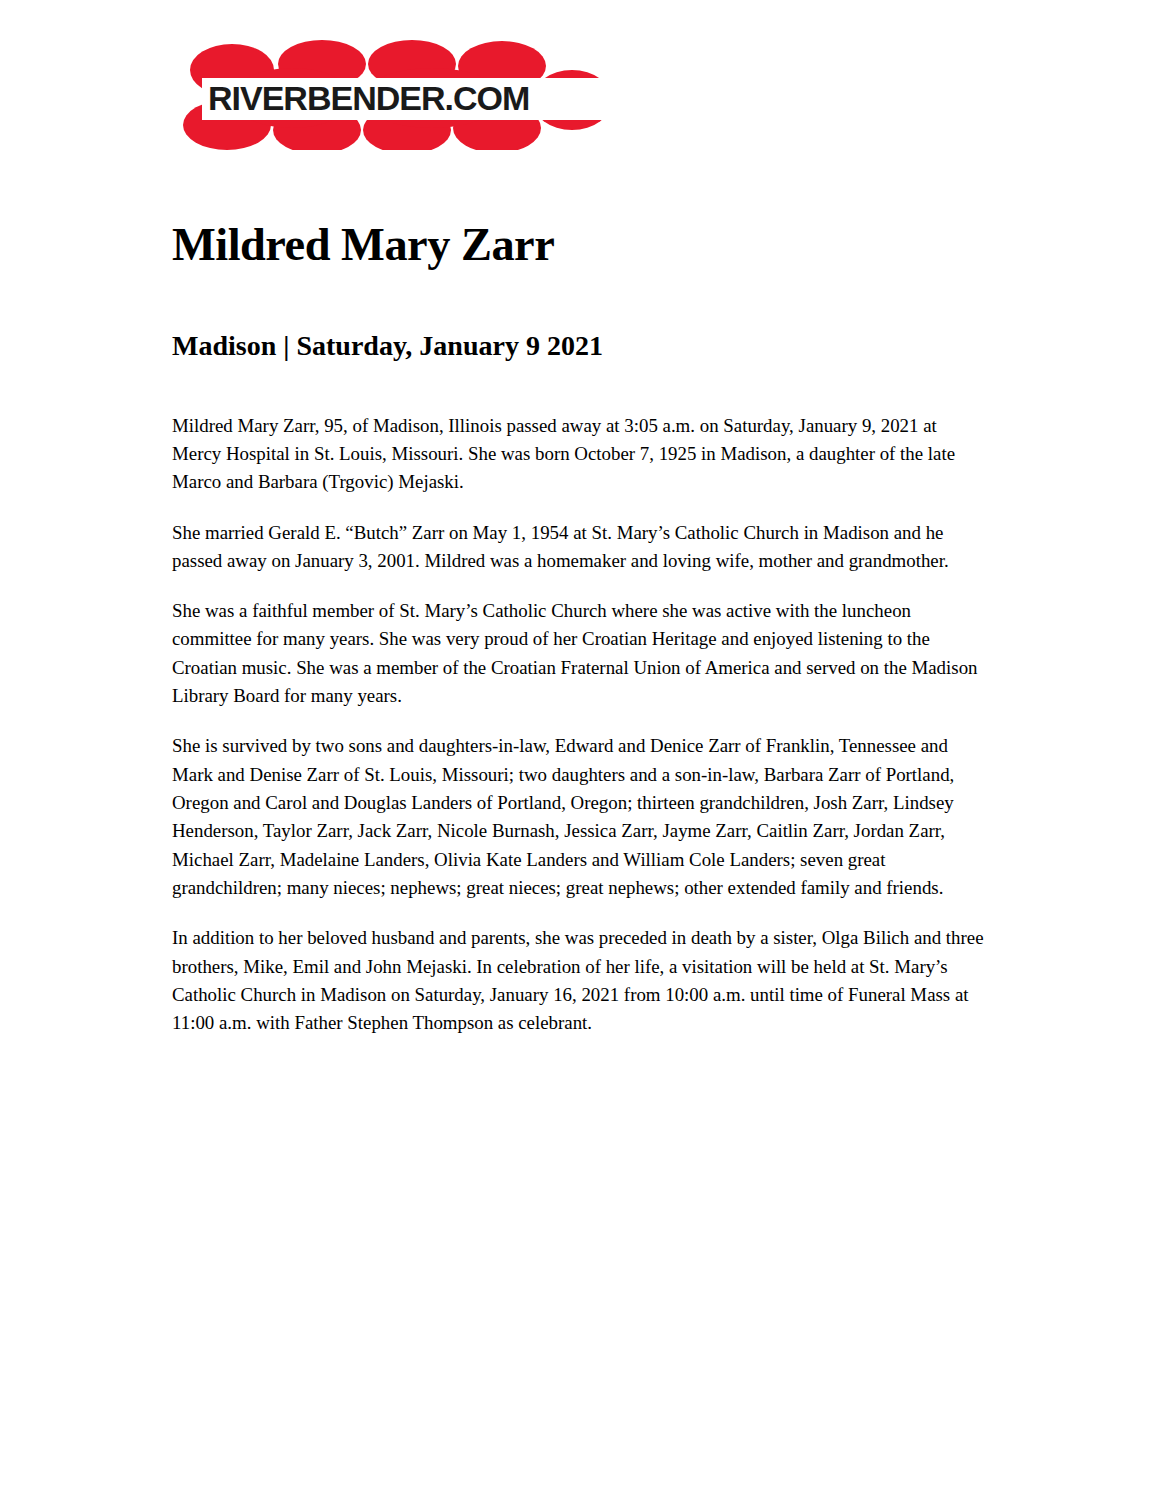RIVERBENDER.COM
Mildred Mary Zarr
Madison | Saturday, January 9 2021
Mildred Mary Zarr, 95, of Madison, Illinois passed away at 3:05 a.m. on Saturday, January 9, 2021 at Mercy Hospital in St. Louis, Missouri. She was born October 7, 1925 in Madison, a daughter of the late Marco and Barbara (Trgovic) Mejaski.
She married Gerald E. “Butch” Zarr on May 1, 1954 at St. Mary’s Catholic Church in Madison and he passed away on January 3, 2001. Mildred was a homemaker and loving wife, mother and grandmother.
She was a faithful member of St. Mary’s Catholic Church where she was active with the luncheon committee for many years. She was very proud of her Croatian Heritage and enjoyed listening to the Croatian music. She was a member of the Croatian Fraternal Union of America and served on the Madison Library Board for many years.
She is survived by two sons and daughters-in-law, Edward and Denice Zarr of Franklin, Tennessee and Mark and Denise Zarr of St. Louis, Missouri; two daughters and a son-in-law, Barbara Zarr of Portland, Oregon and Carol and Douglas Landers of Portland, Oregon; thirteen grandchildren, Josh Zarr, Lindsey Henderson, Taylor Zarr, Jack Zarr, Nicole Burnash, Jessica Zarr, Jayme Zarr, Caitlin Zarr, Jordan Zarr, Michael Zarr, Madelaine Landers, Olivia Kate Landers and William Cole Landers; seven great grandchildren; many nieces; nephews; great nieces; great nephews; other extended family and friends.
In addition to her beloved husband and parents, she was preceded in death by a sister, Olga Bilich and three brothers, Mike, Emil and John Mejaski. In celebration of her life, a visitation will be held at St. Mary’s Catholic Church in Madison on Saturday, January 16, 2021 from 10:00 a.m. until time of Funeral Mass at 11:00 a.m. with Father Stephen Thompson as celebrant.